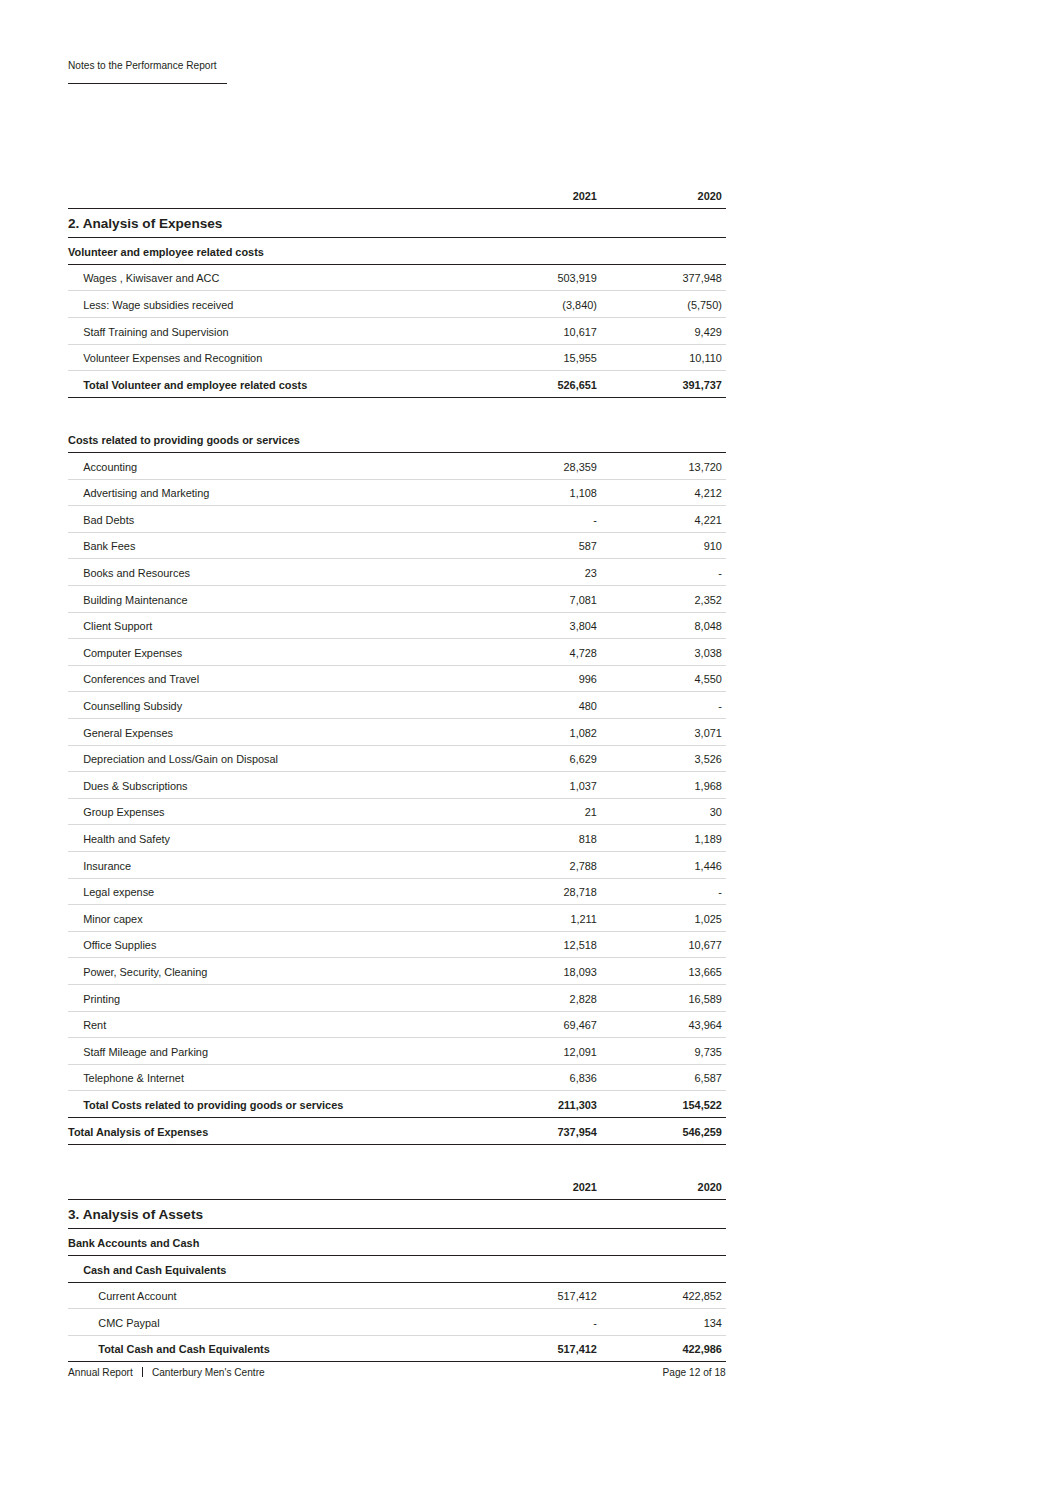Notes to the Performance Report
| | 2021 | 2020 |
| --- | --- | --- |
| 2. Analysis of Expenses |
| Volunteer and employee related costs |
| Wages , Kiwisaver and ACC | 503,919 | 377,948 |
| Less: Wage subsidies received | (3,840) | (5,750) |
| Staff Training and Supervision | 10,617 | 9,429 |
| Volunteer Expenses and Recognition | 15,955 | 10,110 |
| Total Volunteer and employee related costs | 526,651 | 391,737 |
| Costs related to providing goods or services |
| Accounting | 28,359 | 13,720 |
| Advertising and Marketing | 1,108 | 4,212 |
| Bad Debts | - | 4,221 |
| Bank Fees | 587 | 910 |
| Books and Resources | 23 | - |
| Building Maintenance | 7,081 | 2,352 |
| Client Support | 3,804 | 8,048 |
| Computer Expenses | 4,728 | 3,038 |
| Conferences and Travel | 996 | 4,550 |
| Counselling Subsidy | 480 | - |
| General Expenses | 1,082 | 3,071 |
| Depreciation and Loss/Gain on Disposal | 6,629 | 3,526 |
| Dues & Subscriptions | 1,037 | 1,968 |
| Group Expenses | 21 | 30 |
| Health and Safety | 818 | 1,189 |
| Insurance | 2,788 | 1,446 |
| Legal expense | 28,718 | - |
| Minor capex | 1,211 | 1,025 |
| Office Supplies | 12,518 | 10,677 |
| Power, Security, Cleaning | 18,093 | 13,665 |
| Printing | 2,828 | 16,589 |
| Rent | 69,467 | 43,964 |
| Staff Mileage and Parking | 12,091 | 9,735 |
| Telephone & Internet | 6,836 | 6,587 |
| Total Costs related to providing goods or services | 211,303 | 154,522 |
| Total Analysis of Expenses | 737,954 | 546,259 |
| | 2021 | 2020 |
| 3. Analysis of Assets |
| Bank Accounts and Cash |
| Cash and Cash Equivalents |
| Current Account | 517,412 | 422,852 |
| CMC Paypal | - | 134 |
| Total Cash and Cash Equivalents | 517,412 | 422,986 |
Annual Report Canterbury Men's Centre
Page 12 of 18